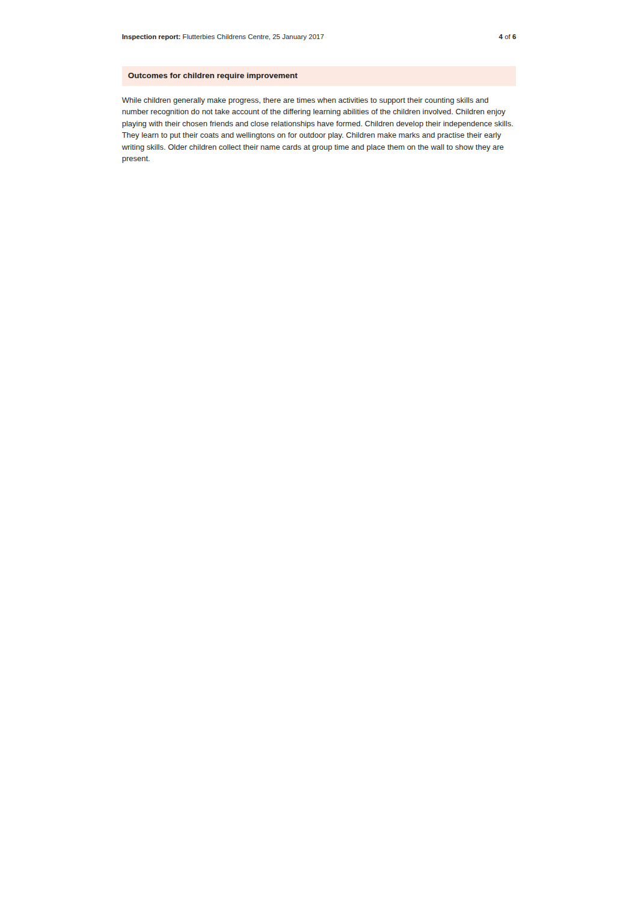Inspection report: Flutterbies Childrens Centre, 25 January 2017
4 of 6
Outcomes for children require improvement
While children generally make progress, there are times when activities to support their counting skills and number recognition do not take account of the differing learning abilities of the children involved. Children enjoy playing with their chosen friends and close relationships have formed. Children develop their independence skills. They learn to put their coats and wellingtons on for outdoor play. Children make marks and practise their early writing skills. Older children collect their name cards at group time and place them on the wall to show they are present.